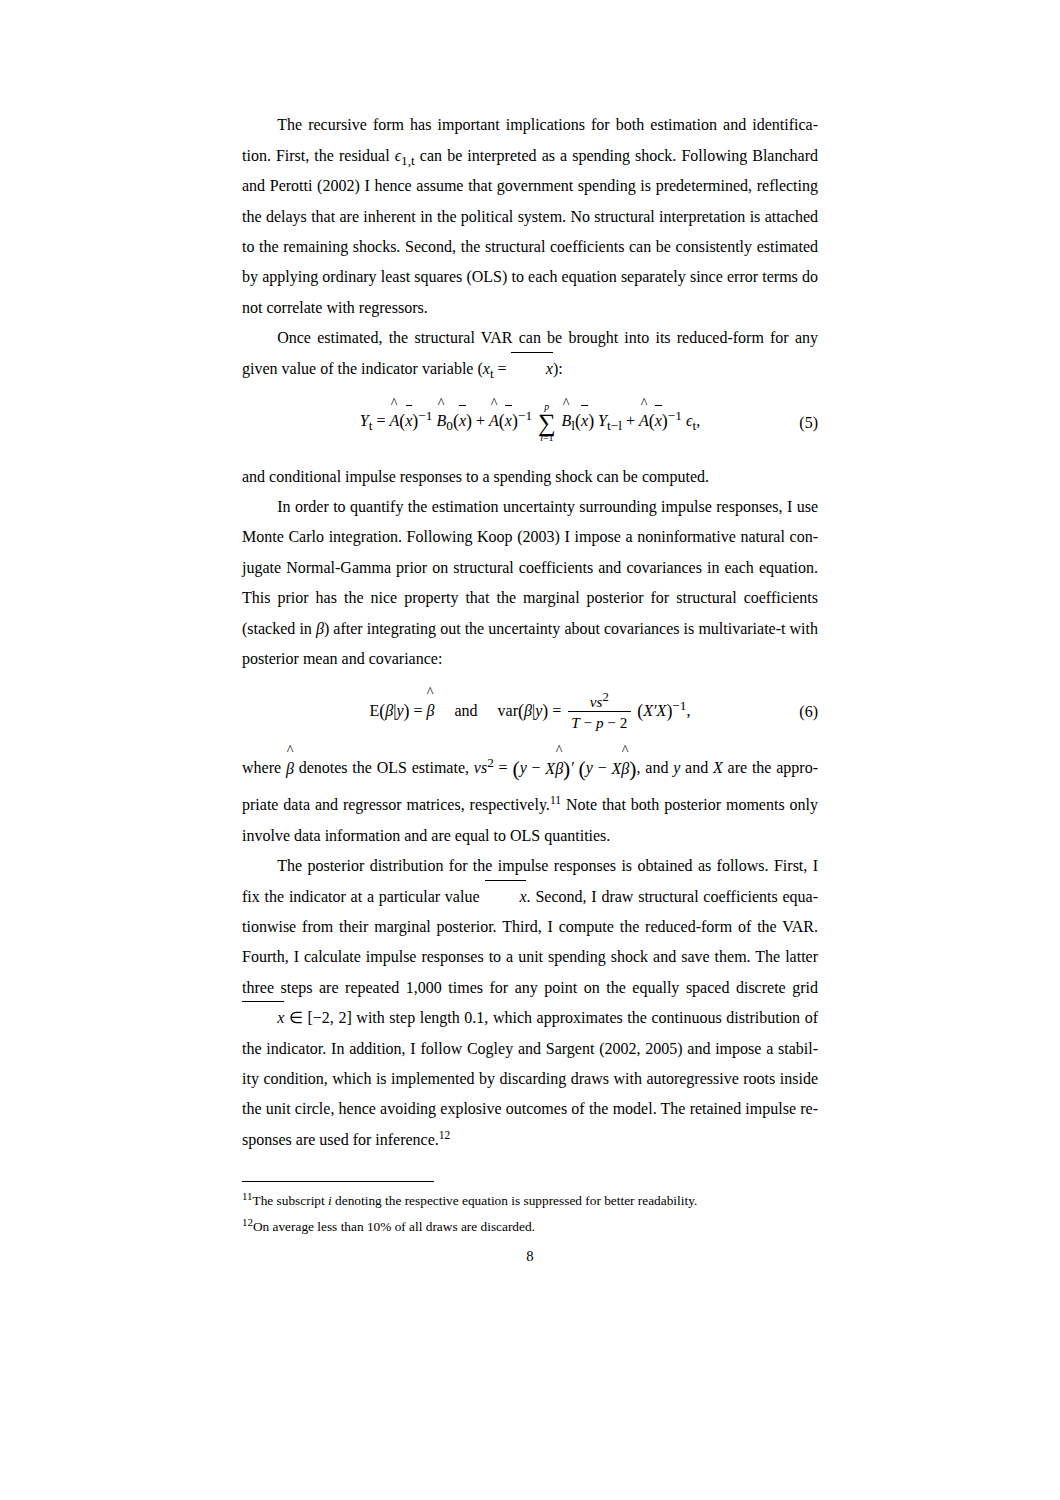The recursive form has important implications for both estimation and identification. First, the residual ϵ1,t can be interpreted as a spending shock. Following Blanchard and Perotti (2002) I hence assume that government spending is predetermined, reflecting the delays that are inherent in the political system. No structural interpretation is attached to the remaining shocks. Second, the structural coefficients can be consistently estimated by applying ordinary least squares (OLS) to each equation separately since error terms do not correlate with regressors.
Once estimated, the structural VAR can be brought into its reduced-form for any given value of the indicator variable (xt = x):
Yt = A(x)−1 B0(x) + A(x)−1 p∑l=1 Bl(x) Yt−l + A(x)−1 ϵt, (5)
and conditional impulse responses to a spending shock can be computed.
In order to quantify the estimation uncertainty surrounding impulse responses, I use Monte Carlo integration. Following Koop (2003) I impose a noninformative natural conjugate Normal-Gamma prior on structural coefficients and covariances in each equation. This prior has the nice property that the marginal posterior for structural coefficients (stacked in β) after integrating out the uncertainty about covariances is multivariate-t with posterior mean and covariance:
E(β|y) = β and var(β|y) = νs2 T − p − 2 (X′X)−1, (6)
where β denotes the OLS estimate, νs2 = (y − Xβ)′ (y − Xβ), and y and X are the appropriate data and regressor matrices, respectively.11 Note that both posterior moments only involve data information and are equal to OLS quantities.
The posterior distribution for the impulse responses is obtained as follows. First, I fix the indicator at a particular value x. Second, I draw structural coefficients equationwise from their marginal posterior. Third, I compute the reduced-form of the VAR. Fourth, I calculate impulse responses to a unit spending shock and save them. The latter three steps are repeated 1,000 times for any point on the equally spaced discrete grid x ∈ [−2, 2] with step length 0.1, which approximates the continuous distribution of the indicator. In addition, I follow Cogley and Sargent (2002, 2005) and impose a stability condition, which is implemented by discarding draws with autoregressive roots inside the unit circle, hence avoiding explosive outcomes of the model. The retained impulse responses are used for inference.12
11The subscript i denoting the respective equation is suppressed for better readability.
12On average less than 10% of all draws are discarded.
8